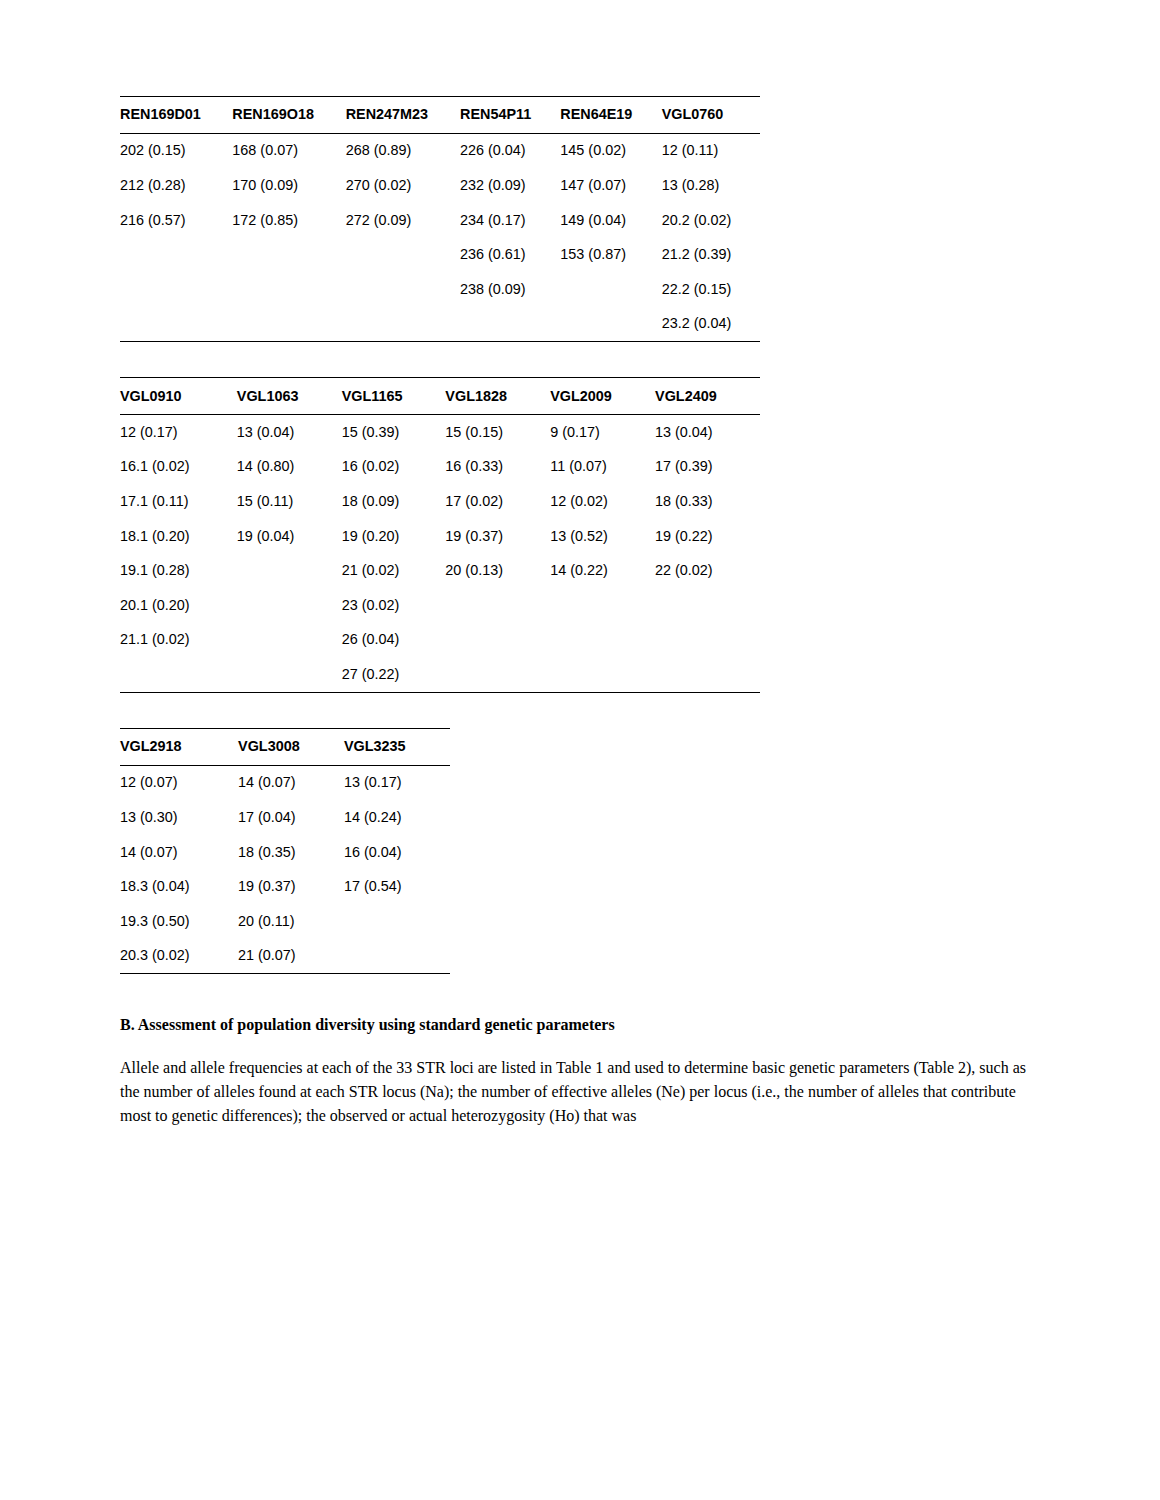| REN169D01 | REN169O18 | REN247M23 | REN54P11 | REN64E19 | VGL0760 |
| --- | --- | --- | --- | --- | --- |
| 202 (0.15) | 168 (0.07) | 268 (0.89) | 226 (0.04) | 145 (0.02) | 12 (0.11) |
| 212 (0.28) | 170 (0.09) | 270 (0.02) | 232 (0.09) | 147 (0.07) | 13 (0.28) |
| 216 (0.57) | 172 (0.85) | 272 (0.09) | 234 (0.17) | 149 (0.04) | 20.2 (0.02) |
| | | | 236 (0.61) | 153 (0.87) | 21.2 (0.39) |
| | | | 238 (0.09) | | 22.2 (0.15) |
| | | | | | 23.2 (0.04) |
| VGL0910 | VGL1063 | VGL1165 | VGL1828 | VGL2009 | VGL2409 |
| --- | --- | --- | --- | --- | --- |
| 12 (0.17) | 13 (0.04) | 15 (0.39) | 15 (0.15) | 9 (0.17) | 13 (0.04) |
| 16.1 (0.02) | 14 (0.80) | 16 (0.02) | 16 (0.33) | 11 (0.07) | 17 (0.39) |
| 17.1 (0.11) | 15 (0.11) | 18 (0.09) | 17 (0.02) | 12 (0.02) | 18 (0.33) |
| 18.1 (0.20) | 19 (0.04) | 19 (0.20) | 19 (0.37) | 13 (0.52) | 19 (0.22) |
| 19.1 (0.28) | | 21 (0.02) | 20 (0.13) | 14 (0.22) | 22 (0.02) |
| 20.1 (0.20) | | 23 (0.02) | | | |
| 21.1 (0.02) | | 26 (0.04) | | | |
| | | 27 (0.22) | | | |
| VGL2918 | VGL3008 | VGL3235 |
| --- | --- | --- |
| 12 (0.07) | 14 (0.07) | 13 (0.17) |
| 13 (0.30) | 17 (0.04) | 14 (0.24) |
| 14 (0.07) | 18 (0.35) | 16 (0.04) |
| 18.3 (0.04) | 19 (0.37) | 17 (0.54) |
| 19.3 (0.50) | 20 (0.11) | |
| 20.3 (0.02) | 21 (0.07) | |
B. Assessment of population diversity using standard genetic parameters
Allele and allele frequencies at each of the 33 STR loci are listed in Table 1 and used to determine basic genetic parameters (Table 2), such as the number of alleles found at each STR locus (Na); the number of effective alleles (Ne) per locus (i.e., the number of alleles that contribute most to genetic differences); the observed or actual heterozygosity (Ho) that was